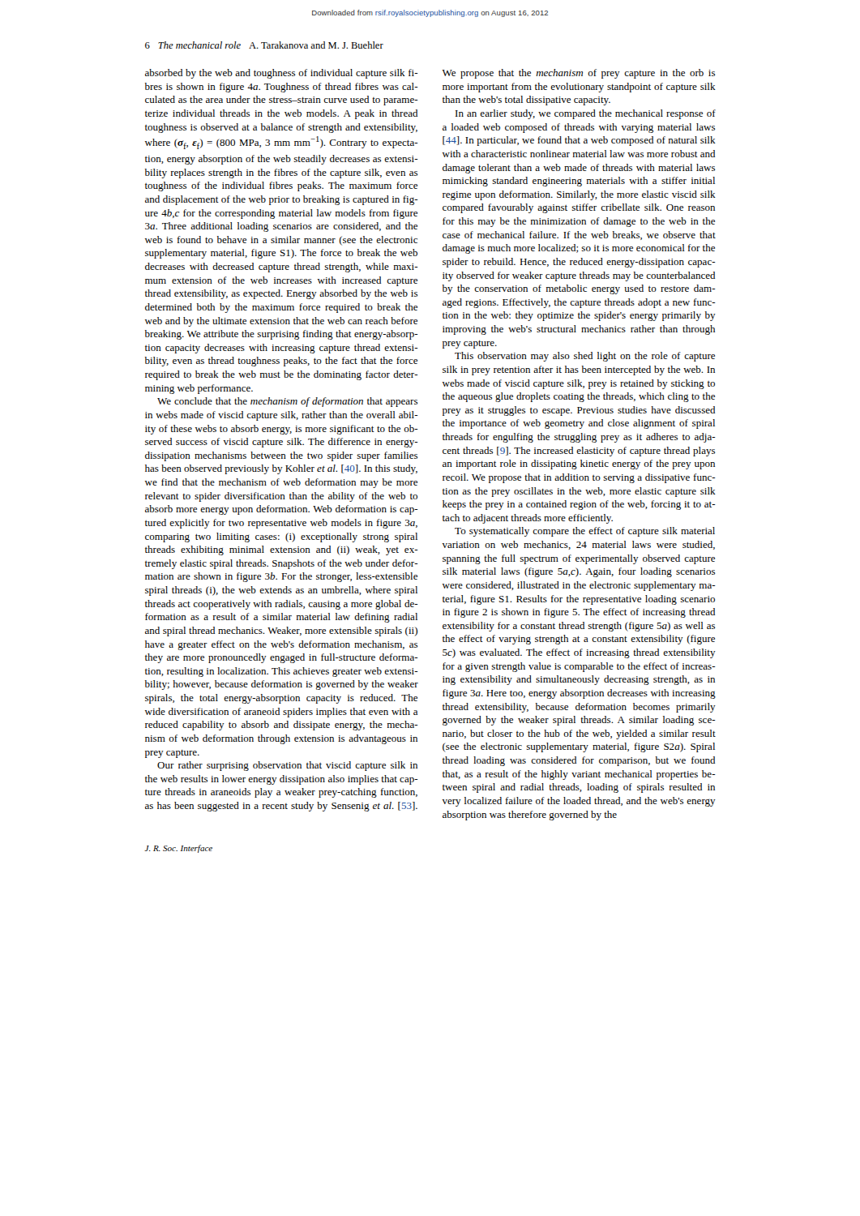Downloaded from rsif.royalsocietypublishing.org on August 16, 2012
6 The mechanical role A. Tarakanova and M. J. Buehler
absorbed by the web and toughness of individual capture silk fibres is shown in figure 4a. Toughness of thread fibres was calculated as the area under the stress–strain curve used to parameterize individual threads in the web models. A peak in thread toughness is observed at a balance of strength and extensibility, where (σf, εf) = (800 MPa, 3 mm mm−1). Contrary to expectation, energy absorption of the web steadily decreases as extensibility replaces strength in the fibres of the capture silk, even as toughness of the individual fibres peaks. The maximum force and displacement of the web prior to breaking is captured in figure 4b,c for the corresponding material law models from figure 3a. Three additional loading scenarios are considered, and the web is found to behave in a similar manner (see the electronic supplementary material, figure S1). The force to break the web decreases with decreased capture thread strength, while maximum extension of the web increases with increased capture thread extensibility, as expected. Energy absorbed by the web is determined both by the maximum force required to break the web and by the ultimate extension that the web can reach before breaking. We attribute the surprising finding that energy-absorption capacity decreases with increasing capture thread extensibility, even as thread toughness peaks, to the fact that the force required to break the web must be the dominating factor determining web performance.
We conclude that the mechanism of deformation that appears in webs made of viscid capture silk, rather than the overall ability of these webs to absorb energy, is more significant to the observed success of viscid capture silk. The difference in energy-dissipation mechanisms between the two spider super families has been observed previously by Kohler et al. [40]. In this study, we find that the mechanism of web deformation may be more relevant to spider diversification than the ability of the web to absorb more energy upon deformation. Web deformation is captured explicitly for two representative web models in figure 3a, comparing two limiting cases: (i) exceptionally strong spiral threads exhibiting minimal extension and (ii) weak, yet extremely elastic spiral threads. Snapshots of the web under deformation are shown in figure 3b. For the stronger, less-extensible spiral threads (i), the web extends as an umbrella, where spiral threads act cooperatively with radials, causing a more global deformation as a result of a similar material law defining radial and spiral thread mechanics. Weaker, more extensible spirals (ii) have a greater effect on the web's deformation mechanism, as they are more pronouncedly engaged in full-structure deformation, resulting in localization. This achieves greater web extensibility; however, because deformation is governed by the weaker spirals, the total energy-absorption capacity is reduced. The wide diversification of araneoid spiders implies that even with a reduced capability to absorb and dissipate energy, the mechanism of web deformation through extension is advantageous in prey capture.
Our rather surprising observation that viscid capture silk in the web results in lower energy dissipation also implies that capture threads in araneoids play a weaker prey-catching function, as has been suggested in a recent study by Sensenig et al. [53]. We propose that the mechanism of prey capture in the orb is more important from the evolutionary standpoint of capture silk than the web's total dissipative capacity.
In an earlier study, we compared the mechanical response of a loaded web composed of threads with varying material laws [44]. In particular, we found that a web composed of natural silk with a characteristic nonlinear material law was more robust and damage tolerant than a web made of threads with material laws mimicking standard engineering materials with a stiffer initial regime upon deformation. Similarly, the more elastic viscid silk compared favourably against stiffer cribellate silk. One reason for this may be the minimization of damage to the web in the case of mechanical failure. If the web breaks, we observe that damage is much more localized; so it is more economical for the spider to rebuild. Hence, the reduced energy-dissipation capacity observed for weaker capture threads may be counterbalanced by the conservation of metabolic energy used to restore damaged regions. Effectively, the capture threads adopt a new function in the web: they optimize the spider's energy primarily by improving the web's structural mechanics rather than through prey capture.
This observation may also shed light on the role of capture silk in prey retention after it has been intercepted by the web. In webs made of viscid capture silk, prey is retained by sticking to the aqueous glue droplets coating the threads, which cling to the prey as it struggles to escape. Previous studies have discussed the importance of web geometry and close alignment of spiral threads for engulfing the struggling prey as it adheres to adjacent threads [9]. The increased elasticity of capture thread plays an important role in dissipating kinetic energy of the prey upon recoil. We propose that in addition to serving a dissipative function as the prey oscillates in the web, more elastic capture silk keeps the prey in a contained region of the web, forcing it to attach to adjacent threads more efficiently.
To systematically compare the effect of capture silk material variation on web mechanics, 24 material laws were studied, spanning the full spectrum of experimentally observed capture silk material laws (figure 5a,c). Again, four loading scenarios were considered, illustrated in the electronic supplementary material, figure S1. Results for the representative loading scenario in figure 2 is shown in figure 5. The effect of increasing thread extensibility for a constant thread strength (figure 5a) as well as the effect of varying strength at a constant extensibility (figure 5c) was evaluated. The effect of increasing thread extensibility for a given strength value is comparable to the effect of increasing extensibility and simultaneously decreasing strength, as in figure 3a. Here too, energy absorption decreases with increasing thread extensibility, because deformation becomes primarily governed by the weaker spiral threads. A similar loading scenario, but closer to the hub of the web, yielded a similar result (see the electronic supplementary material, figure S2a). Spiral thread loading was considered for comparison, but we found that, as a result of the highly variant mechanical properties between spiral and radial threads, loading of spirals resulted in very localized failure of the loaded thread, and the web's energy absorption was therefore governed by the
J. R. Soc. Interface